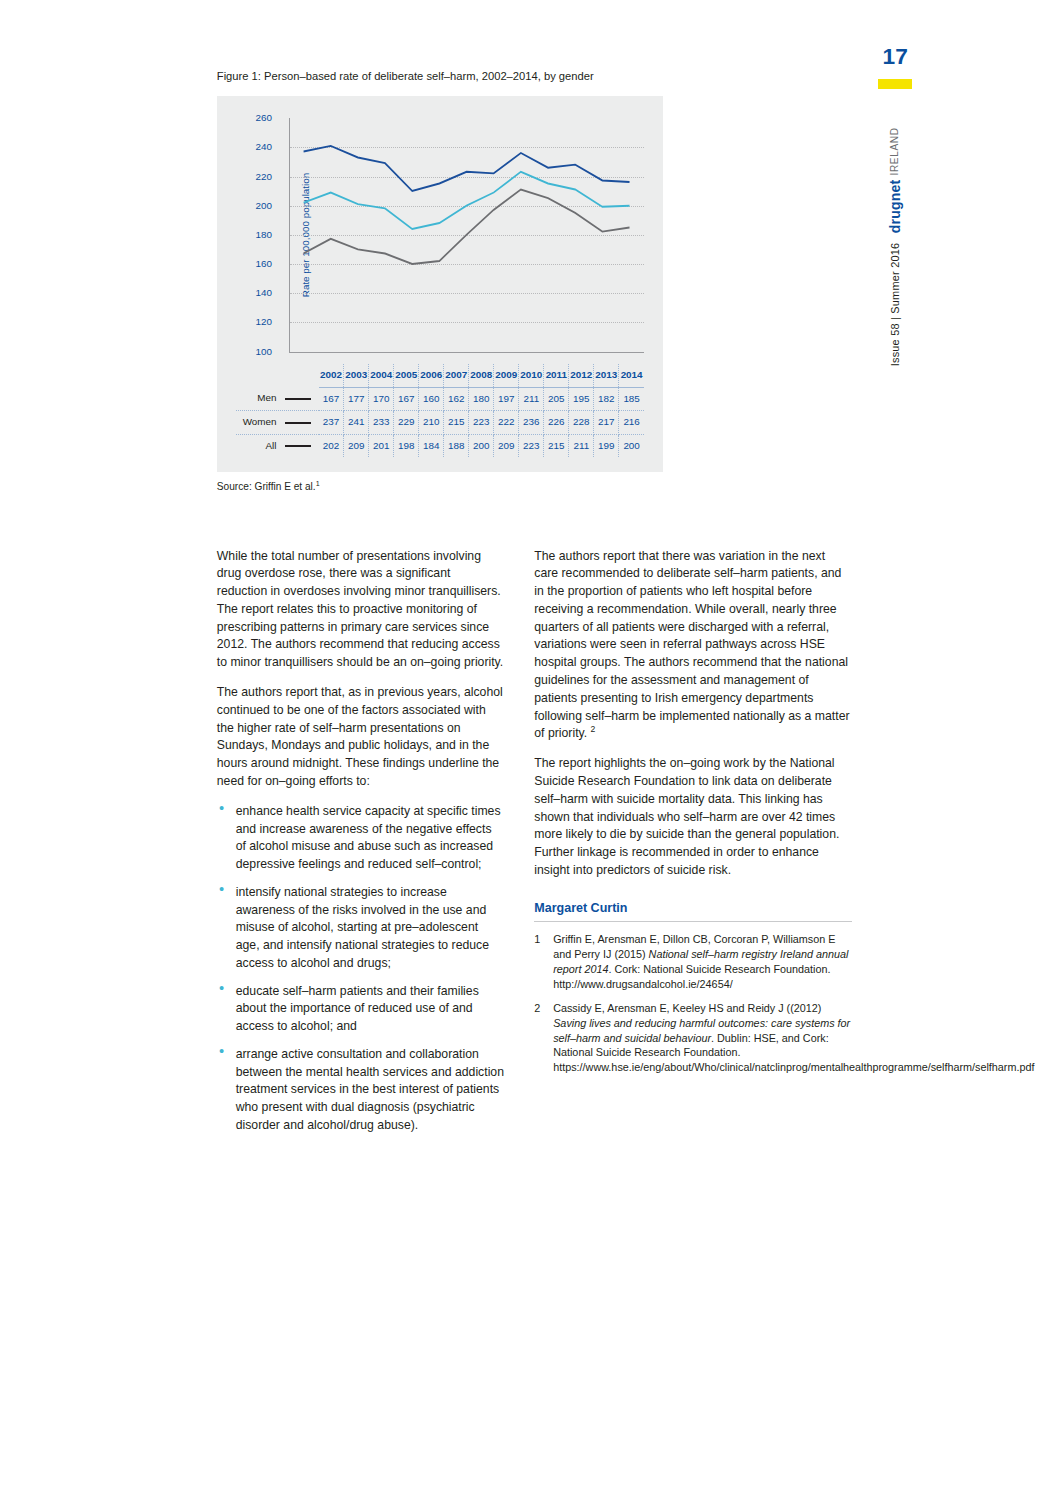17
Issue 58 | Summer 2016 drugnet IRELAND
Figure 1: Person–based rate of deliberate self–harm, 2002–2014, by gender
Rate per 100,000 population
260
240
220
200
180
160
140
120
100
| | 2002 | 2003 | 2004 | 2005 | 2006 | 2007 | 2008 | 2009 | 2010 | 2011 | 2012 | 2013 | 2014 |
| --- | --- | --- | --- | --- | --- | --- | --- | --- | --- | --- | --- | --- | --- |
| Men | 167 | 177 | 170 | 167 | 160 | 162 | 180 | 197 | 211 | 205 | 195 | 182 | 185 |
| Women | 237 | 241 | 233 | 229 | 210 | 215 | 223 | 222 | 236 | 226 | 228 | 217 | 216 |
| All | 202 | 209 | 201 | 198 | 184 | 188 | 200 | 209 | 223 | 215 | 211 | 199 | 200 |
Source: Griffin E et al.1
While the total number of presentations involving drug overdose rose, there was a significant reduction in overdoses involving minor tranquillisers. The report relates this to proactive monitoring of prescribing patterns in primary care services since 2012. The authors recommend that reducing access to minor tranquillisers should be an on–going priority.
The authors report that, as in previous years, alcohol continued to be one of the factors associated with the higher rate of self–harm presentations on Sundays, Mondays and public holidays, and in the hours around midnight. These findings underline the need for on–going efforts to:
enhance health service capacity at specific times and increase awareness of the negative effects of alcohol misuse and abuse such as increased depressive feelings and reduced self–control;
intensify national strategies to increase awareness of the risks involved in the use and misuse of alcohol, starting at pre–adolescent age, and intensify national strategies to reduce access to alcohol and drugs;
educate self–harm patients and their families about the importance of reduced use of and access to alcohol; and
arrange active consultation and collaboration between the mental health services and addiction treatment services in the best interest of patients who present with dual diagnosis (psychiatric disorder and alcohol/drug abuse).
The authors report that there was variation in the next care recommended to deliberate self–harm patients, and in the proportion of patients who left hospital before receiving a recommendation. While overall, nearly three quarters of all patients were discharged with a referral, variations were seen in referral pathways across HSE hospital groups. The authors recommend that the national guidelines for the assessment and management of patients presenting to Irish emergency departments following self–harm be implemented nationally as a matter of priority. 2
The report highlights the on–going work by the National Suicide Research Foundation to link data on deliberate self–harm with suicide mortality data. This linking has shown that individuals who self–harm are over 42 times more likely to die by suicide than the general population. Further linkage is recommended in order to enhance insight into predictors of suicide risk.
Margaret Curtin
Griffin E, Arensman E, Dillon CB, Corcoran P, Williamson E and Perry IJ (2015) National self–harm registry Ireland annual report 2014. Cork: National Suicide Research Foundation. http://www.drugsandalcohol.ie/24654/
Cassidy E, Arensman E, Keeley HS and Reidy J ((2012) Saving lives and reducing harmful outcomes: care systems for self–harm and suicidal behaviour. Dublin: HSE, and Cork: National Suicide Research Foundation. https://www.hse.ie/eng/about/Who/clinical/natclinprog/mentalhealthprogramme/selfharm/selfharm.pdf